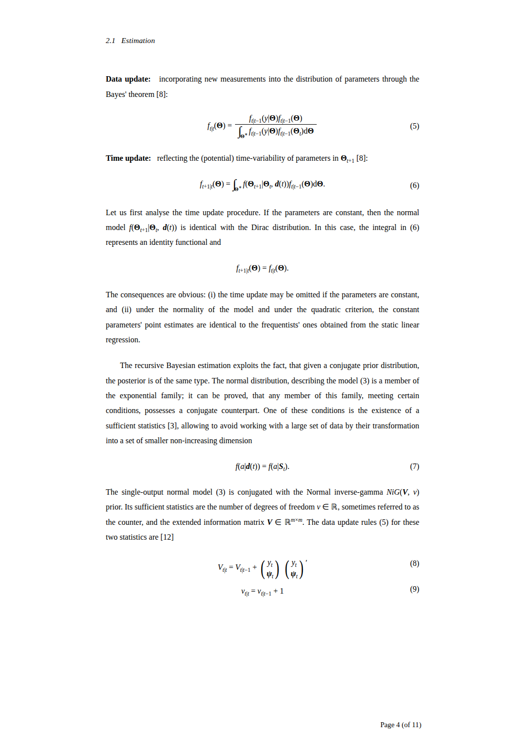2.1 Estimation
Data update: incorporating new measurements into the distribution of parameters through the Bayes' theorem [8]:
ft|t(Θ) = ft|t−1(y|Θ)ft|t−1(Θ) ∫Θ∗ft|t−1(y|Θ)ft|t−1(Θt)dΘ
(5)
Time update: reflecting the (potential) time-variability of parameters in Θt+1 [8]:
ft+1|t(Θ) = ∫Θ∗f(Θt+1|Θt, d(t))ft|t−1(Θ)dΘ.
(6)
Let us first analyse the time update procedure. If the parameters are constant, then the normal model f(Θt+1|Θt, d(t)) is identical with the Dirac distribution. In this case, the integral in (6) represents an identity functional and
ft+1|t(Θ) = ft|t(Θ).
The consequences are obvious: (i) the time update may be omitted if the parameters are constant, and (ii) under the normality of the model and under the quadratic criterion, the constant parameters' point estimates are identical to the frequentists' ones obtained from the static linear regression.
The recursive Bayesian estimation exploits the fact, that given a conjugate prior distribution, the posterior is of the same type. The normal distribution, describing the model (3) is a member of the exponential family; it can be proved, that any member of this family, meeting certain conditions, possesses a conjugate counterpart. One of these conditions is the existence of a sufficient statistics [3], allowing to avoid working with a large set of data by their transformation into a set of smaller non-increasing dimension
f(a|d(t)) = f(a|St).
(7)
The single-output normal model (3) is conjugated with the Normal inverse-gamma NiG(V, ν) prior. Its sufficient statistics are the number of degrees of freedom ν ∈ ℝ, sometimes referred to as the counter, and the extended information matrix V ∈ ℝm×m. The data update rules (5) for these two statistics are [12]
Vt|t = Vt|t−1 + ( yt ψt ) ( yt ψt ) ′
(8)
νt|t = νt|t−1 + 1
(9)
Page 4 (of 11)